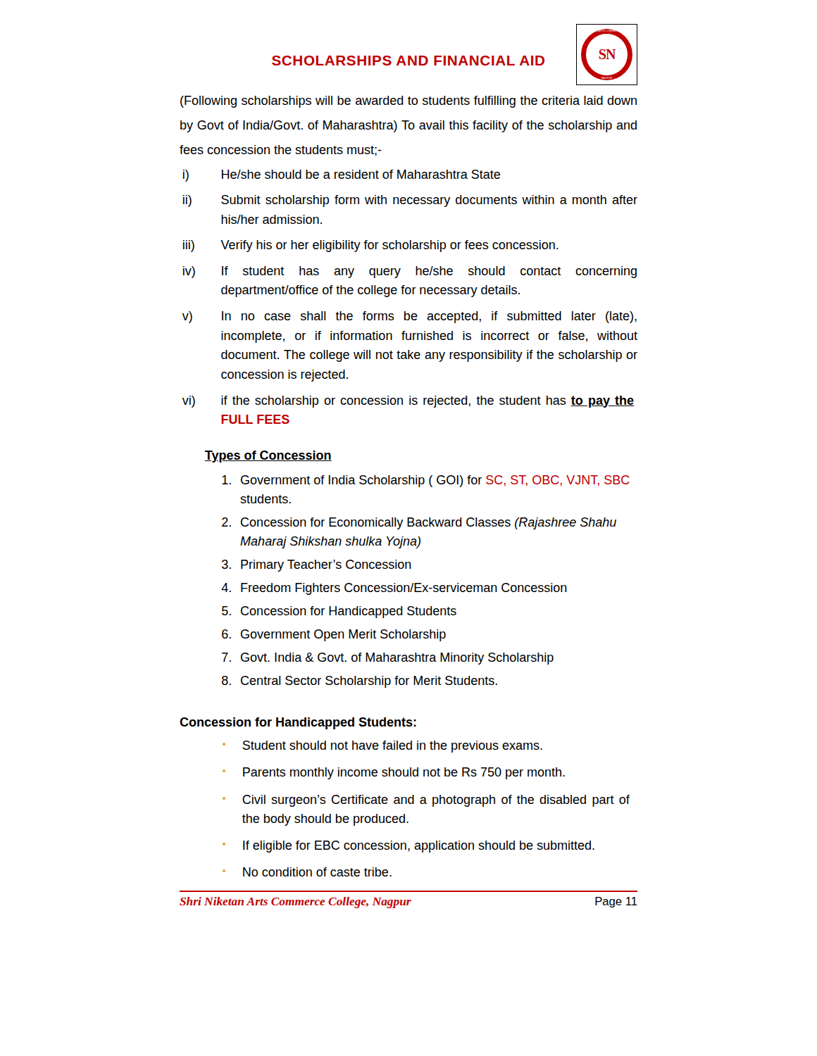SHRI NIKETAN ARTS COMMERCE COLLEGE NAGPUR
SN
SCHOLARSHIPS AND FINANCIAL AID
(Following scholarships will be awarded to students fulfilling the criteria laid down by Govt of India/Govt. of Maharashtra) To avail this facility of the scholarship and fees concession the students must;-
i) He/she should be a resident of Maharashtra State
ii) Submit scholarship form with necessary documents within a month after his/her admission.
iii) Verify his or her eligibility for scholarship or fees concession.
iv) If student has any query he/she should contact concerning department/office of the college for necessary details.
v) In no case shall the forms be accepted, if submitted later (late), incomplete, or if information furnished is incorrect or false, without document. The college will not take any responsibility if the scholarship or concession is rejected.
vi) if the scholarship or concession is rejected, the student has to pay the FULL FEES
Types of Concession
Government of India Scholarship ( GOI) for SC, ST, OBC, VJNT, SBC students.
Concession for Economically Backward Classes (Rajashree Shahu Maharaj Shikshan shulka Yojna)
Primary Teacher’s Concession
Freedom Fighters Concession/Ex-serviceman Concession
Concession for Handicapped Students
Government Open Merit Scholarship
Govt. India & Govt. of Maharashtra Minority Scholarship
Central Sector Scholarship for Merit Students.
Concession for Handicapped Students:
•Student should not have failed in the previous exams.
•Parents monthly income should not be Rs 750 per month.
•Civil surgeon’s Certificate and a photograph of the disabled part of the body should be produced.
•If eligible for EBC concession, application should be submitted.
•No condition of caste tribe.
Shri Niketan Arts Commerce College, Nagpur Page 11